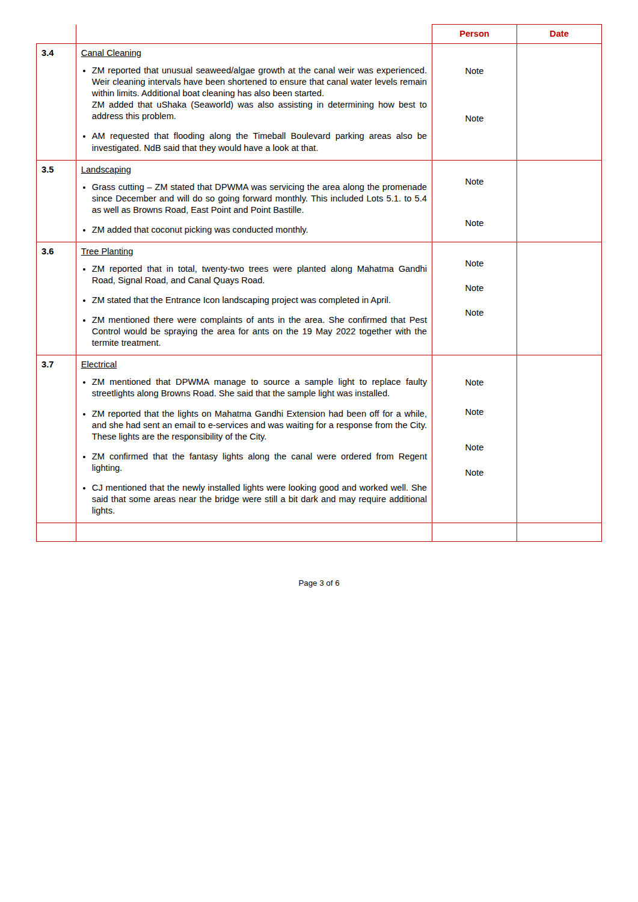| | | Person | Date |
| --- | --- | --- | --- |
| 3.4 | Canal Cleaning ZM reported that unusual seaweed/algae growth at the canal weir was experienced. Weir cleaning intervals have been shortened to ensure that canal water levels remain within limits. Additional boat cleaning has also been started. ZM added that uShaka (Seaworld) was also assisting in determining how best to address this problem. AM requested that flooding along the Timeball Boulevard parking areas also be investigated. NdB said that they would have a look at that. | Note Note | |
| 3.5 | Landscaping Grass cutting – ZM stated that DPWMA was servicing the area along the promenade since December and will do so going forward monthly. This included Lots 5.1. to 5.4 as well as Browns Road, East Point and Point Bastille. ZM added that coconut picking was conducted monthly. | Note Note | |
| 3.6 | Tree Planting ZM reported that in total, twenty-two trees were planted along Mahatma Gandhi Road, Signal Road, and Canal Quays Road. ZM stated that the Entrance Icon landscaping project was completed in April. ZM mentioned there were complaints of ants in the area. She confirmed that Pest Control would be spraying the area for ants on the 19 May 2022 together with the termite treatment. | Note Note Note | |
| 3.7 | Electrical ZM mentioned that DPWMA manage to source a sample light to replace faulty streetlights along Browns Road. She said that the sample light was installed. ZM reported that the lights on Mahatma Gandhi Extension had been off for a while, and she had sent an email to e-services and was waiting for a response from the City. These lights are the responsibility of the City. ZM confirmed that the fantasy lights along the canal were ordered from Regent lighting. CJ mentioned that the newly installed lights were looking good and worked well. She said that some areas near the bridge were still a bit dark and may require additional lights. | Note Note Note Note | |
Page 3 of 6